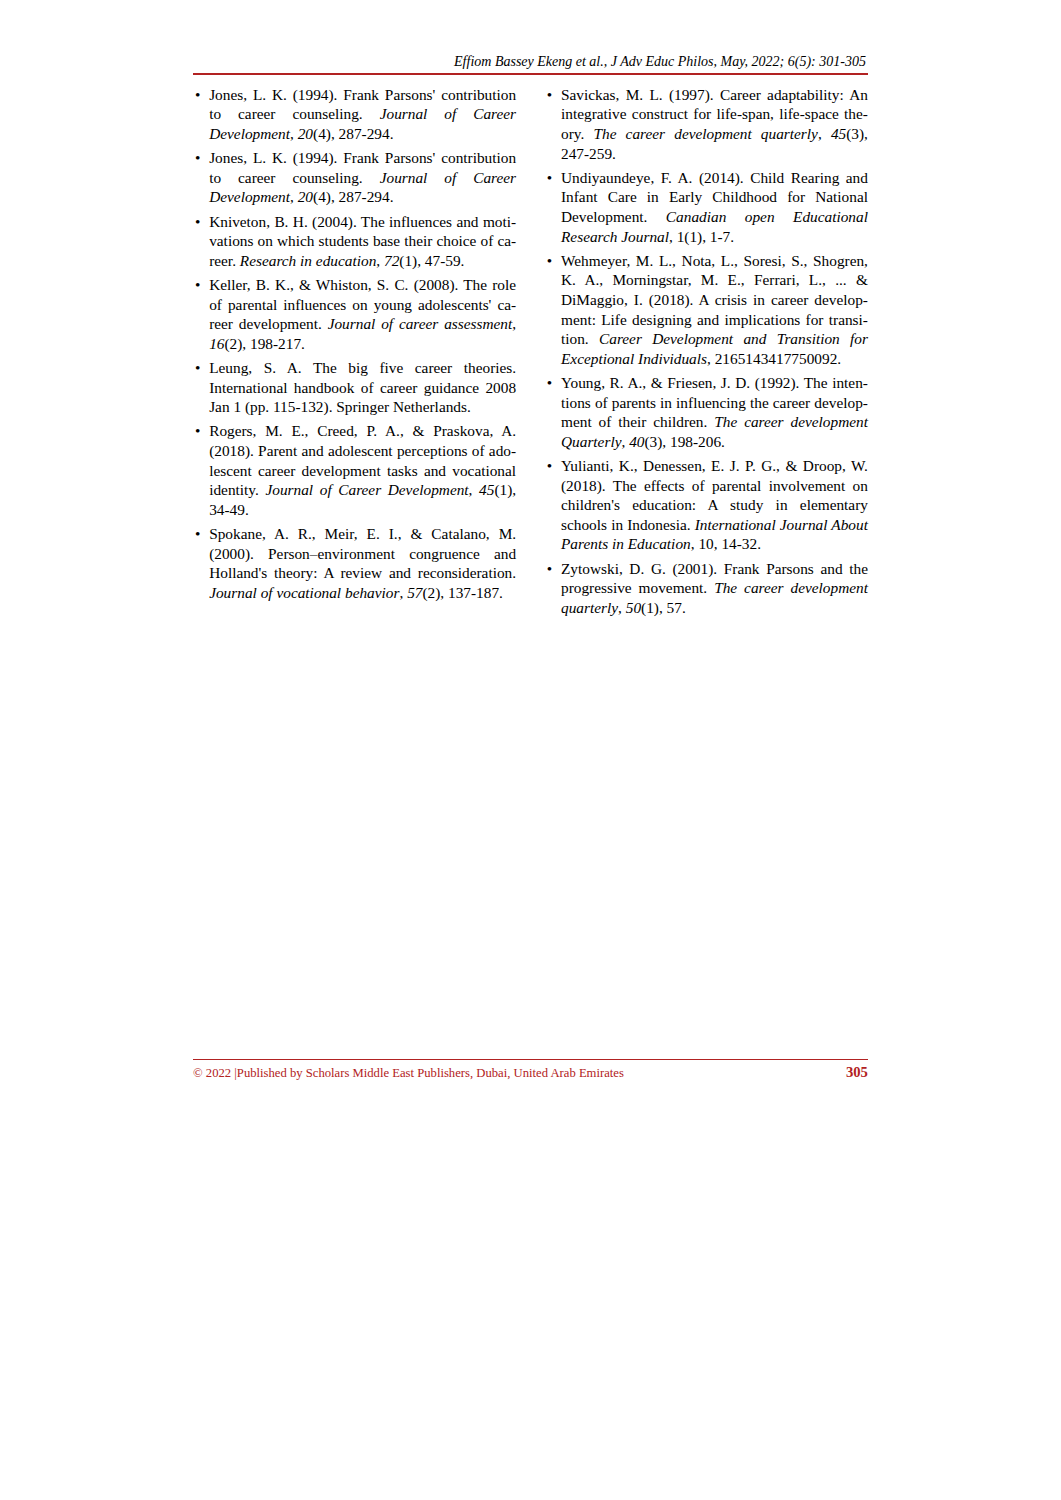Effiom Bassey Ekeng et al., J Adv Educ Philos, May, 2022; 6(5): 301-305
Jones, L. K. (1994). Frank Parsons' contribution to career counseling. Journal of Career Development, 20(4), 287-294.
Jones, L. K. (1994). Frank Parsons' contribution to career counseling. Journal of Career Development, 20(4), 287-294.
Kniveton, B. H. (2004). The influences and motivations on which students base their choice of career. Research in education, 72(1), 47-59.
Keller, B. K., & Whiston, S. C. (2008). The role of parental influences on young adolescents' career development. Journal of career assessment, 16(2), 198-217.
Leung, S. A. The big five career theories. International handbook of career guidance 2008 Jan 1 (pp. 115-132). Springer Netherlands.
Rogers, M. E., Creed, P. A., & Praskova, A. (2018). Parent and adolescent perceptions of adolescent career development tasks and vocational identity. Journal of Career Development, 45(1), 34-49.
Spokane, A. R., Meir, E. I., & Catalano, M. (2000). Person–environment congruence and Holland's theory: A review and reconsideration. Journal of vocational behavior, 57(2), 137-187.
Savickas, M. L. (1997). Career adaptability: An integrative construct for life-span, life-space theory. The career development quarterly, 45(3), 247-259.
Undiyaundeye, F. A. (2014). Child Rearing and Infant Care in Early Childhood for National Development. Canadian open Educational Research Journal, 1(1), 1-7.
Wehmeyer, M. L., Nota, L., Soresi, S., Shogren, K. A., Morningstar, M. E., Ferrari, L., ... & DiMaggio, I. (2018). A crisis in career development: Life designing and implications for transition. Career Development and Transition for Exceptional Individuals, 2165143417750092.
Young, R. A., & Friesen, J. D. (1992). The intentions of parents in influencing the career development of their children. The career development Quarterly, 40(3), 198-206.
Yulianti, K., Denessen, E. J. P. G., & Droop, W. (2018). The effects of parental involvement on children's education: A study in elementary schools in Indonesia. International Journal About Parents in Education, 10, 14-32.
Zytowski, D. G. (2001). Frank Parsons and the progressive movement. The career development quarterly, 50(1), 57.
© 2022 |Published by Scholars Middle East Publishers, Dubai, United Arab Emirates 305